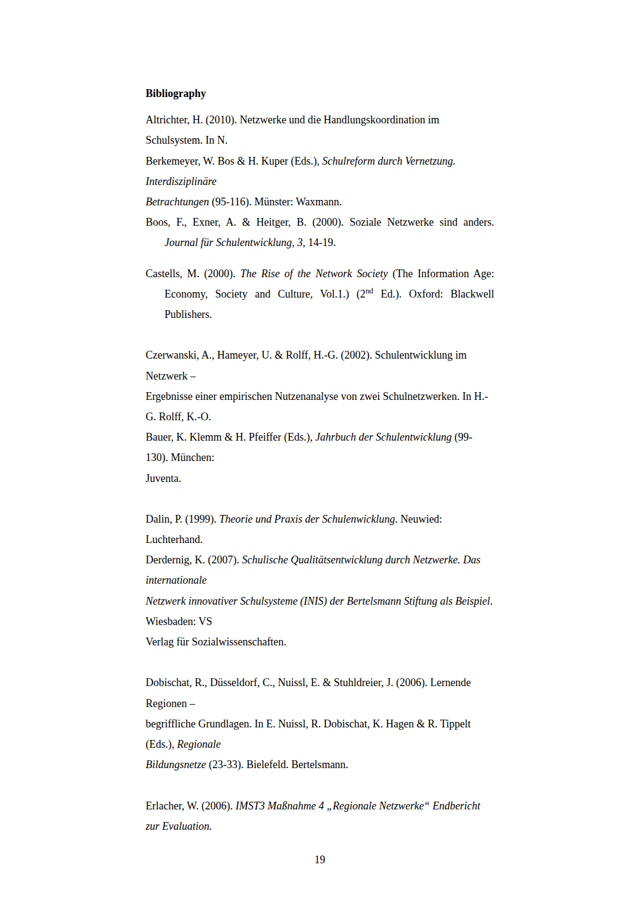Bibliography
Altrichter, H. (2010). Netzwerke und die Handlungskoordination im Schulsystem. In N.
Berkemeyer, W. Bos & H. Kuper (Eds.), Schulreform durch Vernetzung. Interdisziplinäre
Betrachtungen (95-116). Münster: Waxmann.
Boos, F., Exner, A. & Heitger, B. (2000). Soziale Netzwerke sind anders. Journal für Schulentwicklung, 3, 14-19.
Castells, M. (2000). The Rise of the Network Society (The Information Age: Economy, Society and Culture, Vol.1.) (2nd Ed.). Oxford: Blackwell Publishers.
Czerwanski, A., Hameyer, U. & Rolff, H.-G. (2002). Schulentwicklung im Netzwerk –
Ergebnisse einer empirischen Nutzenanalyse von zwei Schulnetzwerken. In H.-G. Rolff, K.-O.
Bauer, K. Klemm & H. Pfeiffer (Eds.), Jahrbuch der Schulentwicklung (99-130). München:
Juventa.
Dalin, P. (1999). Theorie und Praxis der Schulenwicklung. Neuwied: Luchterhand.
Derdernig, K. (2007). Schulische Qualitätsentwicklung durch Netzwerke. Das internationale
Netzwerk innovativer Schulsysteme (INIS) der Bertelsmann Stiftung als Beispiel. Wiesbaden: VS
Verlag für Sozialwissenschaften.
Dobischat, R., Düsseldorf, C., Nuissl, E. & Stuhldreier, J. (2006). Lernende Regionen –
begriffliche Grundlagen. In E. Nuissl, R. Dobischat, K. Hagen & R. Tippelt (Eds.), Regionale
Bildungsnetze (23-33). Bielefeld. Bertelsmann.
Erlacher, W. (2006). IMST3 Maßnahme 4 „Regionale Netzwerke“ Endbericht zur Evaluation.
19